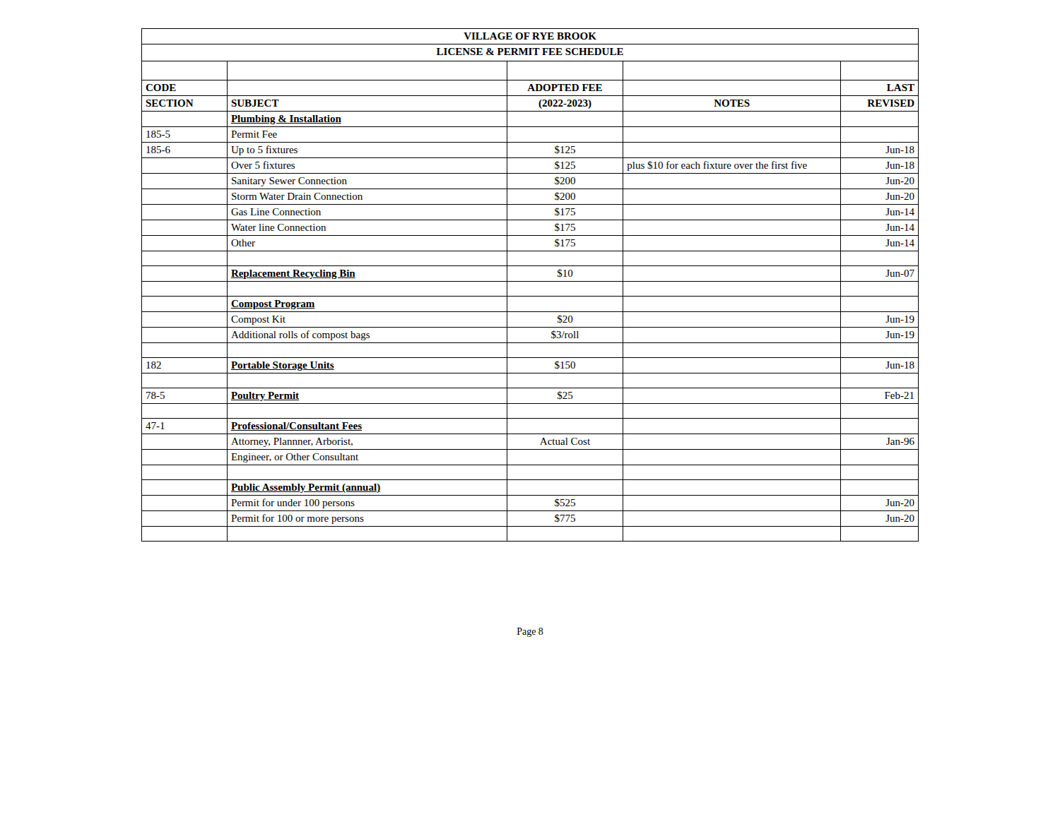| VILLAGE OF RYE BROOK |
| LICENSE & PERMIT FEE SCHEDULE |
| CODE | | ADOPTED FEE | | LAST |
| SECTION | SUBJECT | (2022-2023) | NOTES | REVISED |
| | Plumbing & Installation | | | |
| 185-5 | Permit Fee | | | |
| 185-6 | Up to 5 fixtures | $125 | | Jun-18 |
| | Over 5 fixtures | $125 | plus $10 for each fixture over the first five | Jun-18 |
| | Sanitary Sewer Connection | $200 | | Jun-20 |
| | Storm Water Drain Connection | $200 | | Jun-20 |
| | Gas Line Connection | $175 | | Jun-14 |
| | Water line Connection | $175 | | Jun-14 |
| | Other | $175 | | Jun-14 |
| | Replacement Recycling Bin | $10 | | Jun-07 |
| | Compost Program | | | |
| | Compost Kit | $20 | | Jun-19 |
| | Additional rolls of compost bags | $3/roll | | Jun-19 |
| 182 | Portable Storage Units | $150 | | Jun-18 |
| 78-5 | Poultry Permit | $25 | | Feb-21 |
| 47-1 | Professional/Consultant Fees | | | |
| | Attorney, Plannner, Arborist, | Actual Cost | | Jan-96 |
| | Engineer, or Other Consultant | | | |
| | Public Assembly Permit (annual) | | | |
| | Permit for under 100 persons | $525 | | Jun-20 |
| | Permit for 100 or more persons | $775 | | Jun-20 |
Page 8